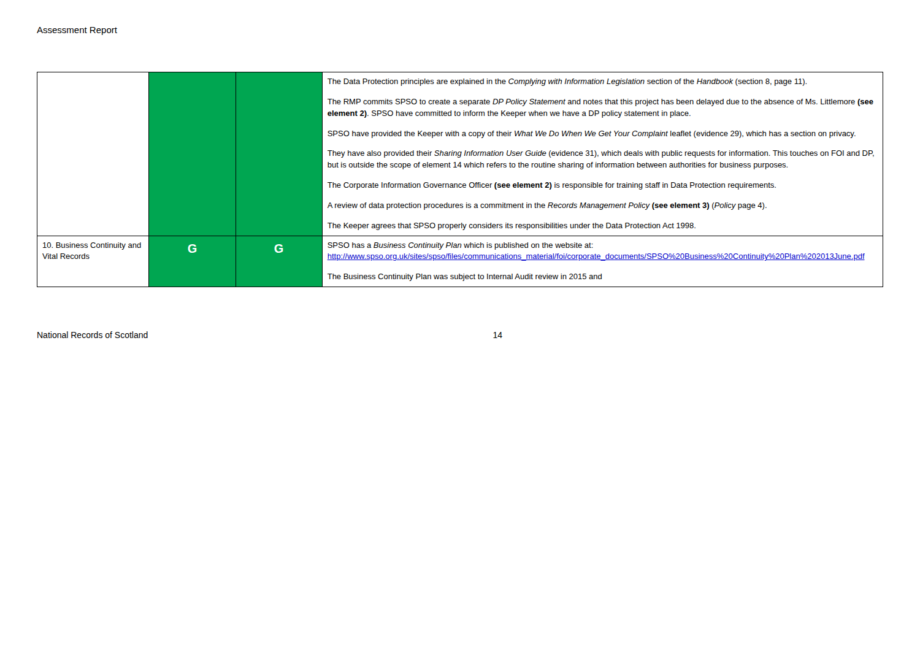Assessment Report
| | | | The Data Protection principles are explained in the Complying with Information Legislation section of the Handbook (section 8, page 11). The RMP commits SPSO to create a separate DP Policy Statement and notes that this project has been delayed due to the absence of Ms. Littlemore (see element 2) . SPSO have committed to inform the Keeper when we have a DP policy statement in place. SPSO have provided the Keeper with a copy of their What We Do When We Get Your Complaint leaflet (evidence 29), which has a section on privacy. They have also provided their Sharing Information User Guide (evidence 31), which deals with public requests for information. This touches on FOI and DP, but is outside the scope of element 14 which refers to the routine sharing of information between authorities for business purposes. The Corporate Information Governance Officer (see element 2) is responsible for training staff in Data Protection requirements. A review of data protection procedures is a commitment in the Records Management Policy (see element 3) ( Policy page 4). The Keeper agrees that SPSO properly considers its responsibilities under the Data Protection Act 1998. |
| 10. Business Continuity and Vital Records | G | G | SPSO has a Business Continuity Plan which is published on the website at: http://www.spso.org.uk/sites/spso/files/communications_material/foi/corporate_documents/SPSO%20Business%20Continuity%20Plan%202013June.pdf The Business Continuity Plan was subject to Internal Audit review in 2015 and |
National Records of Scotland
14